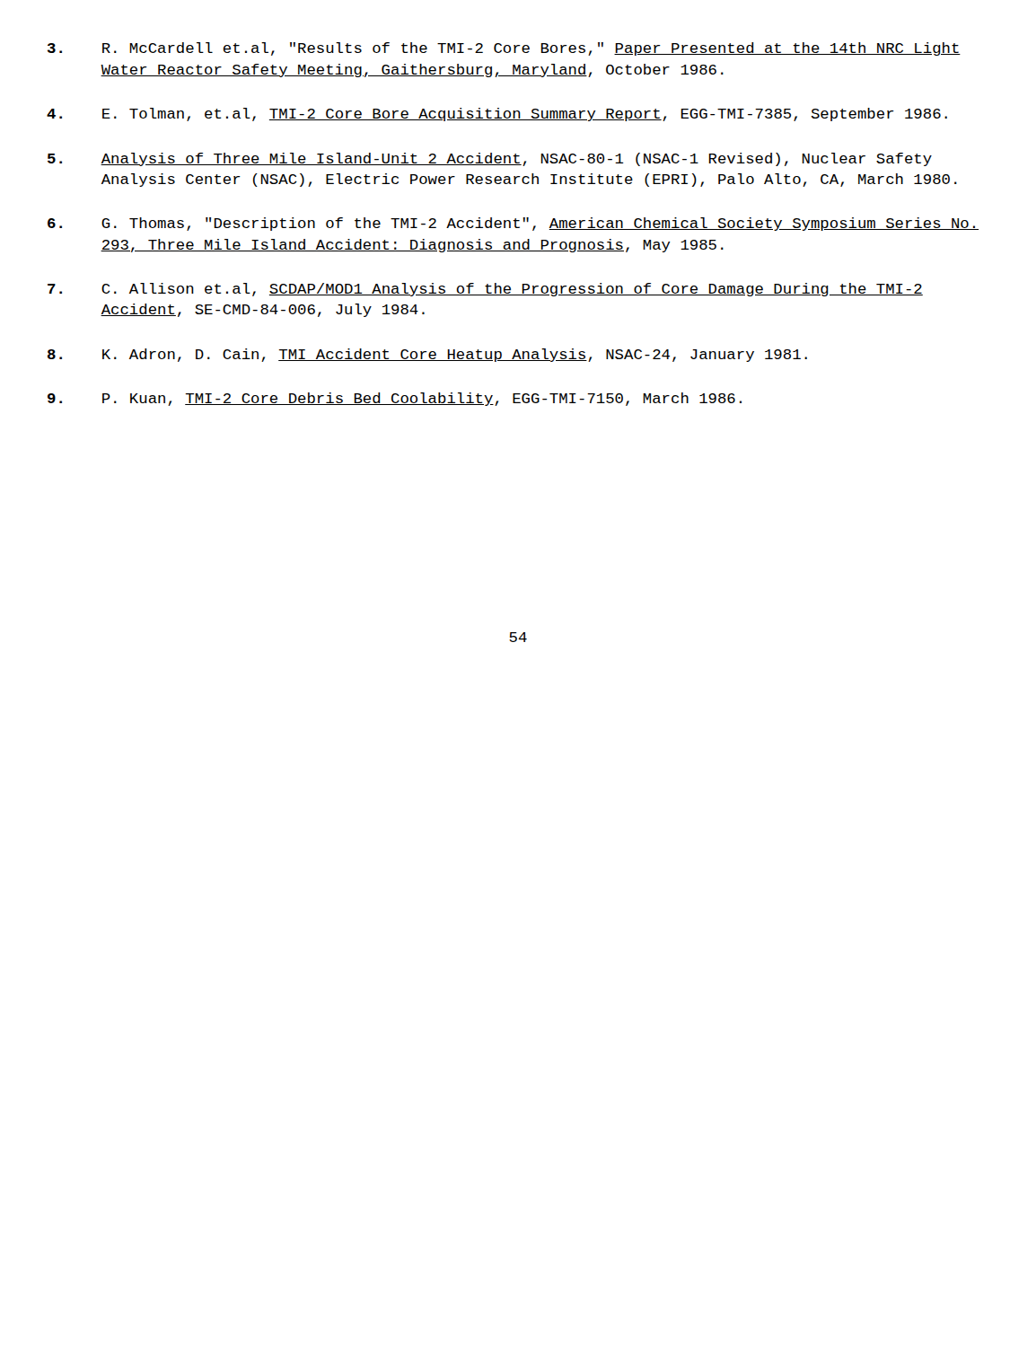3. R. McCardell et.al, "Results of the TMI-2 Core Bores," Paper Presented at the 14th NRC Light Water Reactor Safety Meeting, Gaithersburg, Maryland, October 1986.
4. E. Tolman, et.al, TMI-2 Core Bore Acquisition Summary Report, EGG-TMI-7385, September 1986.
5. Analysis of Three Mile Island-Unit 2 Accident, NSAC-80-1 (NSAC-1 Revised), Nuclear Safety Analysis Center (NSAC), Electric Power Research Institute (EPRI), Palo Alto, CA, March 1980.
6. G. Thomas, "Description of the TMI-2 Accident", American Chemical Society Symposium Series No. 293, Three Mile Island Accident: Diagnosis and Prognosis, May 1985.
7. C. Allison et.al, SCDAP/MOD1 Analysis of the Progression of Core Damage During the TMI-2 Accident, SE-CMD-84-006, July 1984.
8. K. Adron, D. Cain, TMI Accident Core Heatup Analysis, NSAC-24, January 1981.
9. P. Kuan, TMI-2 Core Debris Bed Coolability, EGG-TMI-7150, March 1986.
54